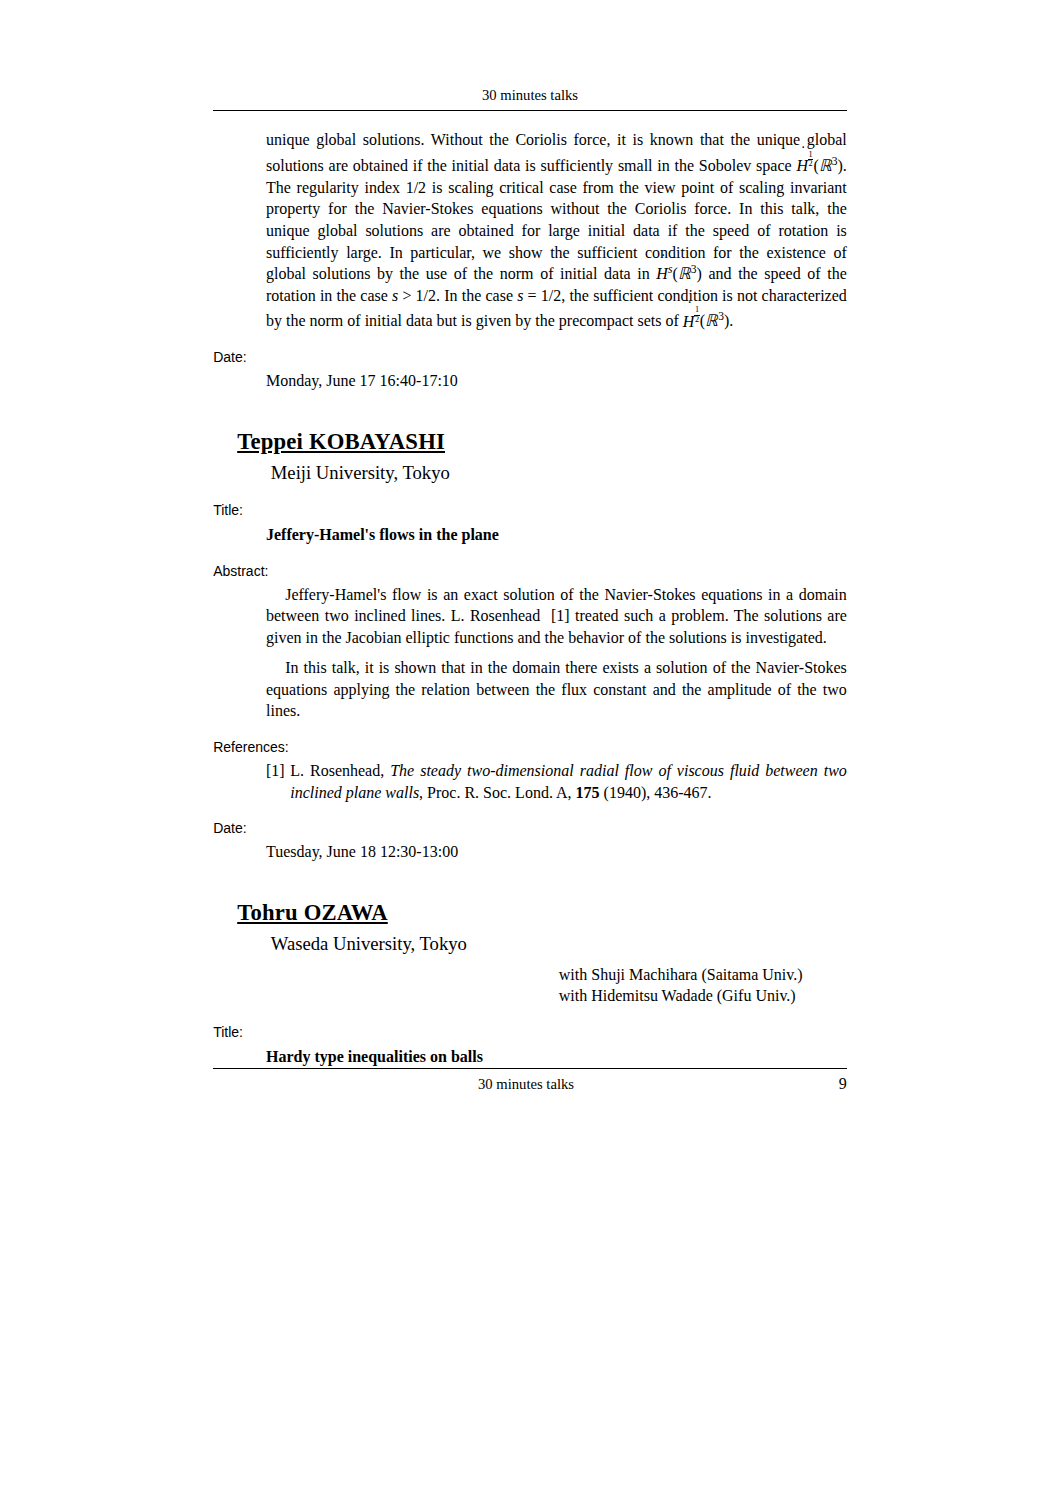30 minutes talks
unique global solutions. Without the Coriolis force, it is known that the unique global solutions are obtained if the initial data is sufficiently small in the Sobolev space H12(ℝ3). The regularity index 1/2 is scaling critical case from the view point of scaling invariant property for the Navier-Stokes equations without the Coriolis force. In this talk, the unique global solutions are obtained for large initial data if the speed of rotation is sufficiently large. In particular, we show the sufficient condition for the existence of global solutions by the use of the norm of initial data in Hs(ℝ3) and the speed of the rotation in the case s > 1/2. In the case s = 1/2, the sufficient condition is not characterized by the norm of initial data but is given by the precompact sets of H12(ℝ3).
Date:
Monday, June 17 16:40-17:10
Teppei KOBAYASHI
Meiji University, Tokyo
Title:
Jeffery-Hamel's flows in the plane
Abstract:
Jeffery-Hamel's flow is an exact solution of the Navier-Stokes equations in a domain between two inclined lines. L. Rosenhead [1] treated such a problem. The solutions are given in the Jacobian elliptic functions and the behavior of the solutions is investigated.
In this talk, it is shown that in the domain there exists a solution of the Navier-Stokes equations applying the relation between the flux constant and the amplitude of the two lines.
References:
[1]
L. Rosenhead, The steady two-dimensional radial flow of viscous fluid between two inclined plane walls, Proc. R. Soc. Lond. A, 175 (1940), 436-467.
Date:
Tuesday, June 18 12:30-13:00
Tohru OZAWA
Waseda University, Tokyo
with Shuji Machihara (Saitama Univ.)
with Hidemitsu Wadade (Gifu Univ.)
Title:
Hardy type inequalities on balls
30 minutes talks
9